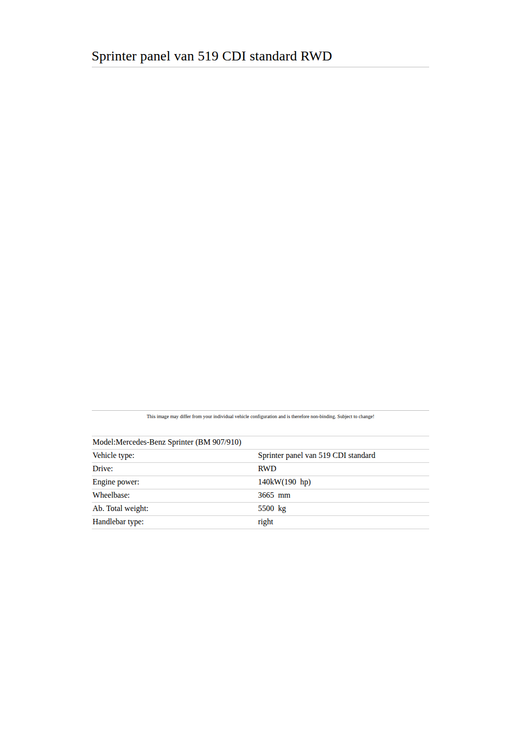Sprinter panel van 519 CDI standard RWD
This image may differ from your individual vehicle configuration and is therefore non-binding. Subject to change!
| Model:Mercedes-Benz Sprinter (BM 907/910) |
| Vehicle type: | Sprinter panel van 519 CDI standard |
| Drive: | RWD |
| Engine power: | 140kW(190 hp) |
| Wheelbase: | 3665 mm |
| Ab. Total weight: | 5500 kg |
| Handlebar type: | right |